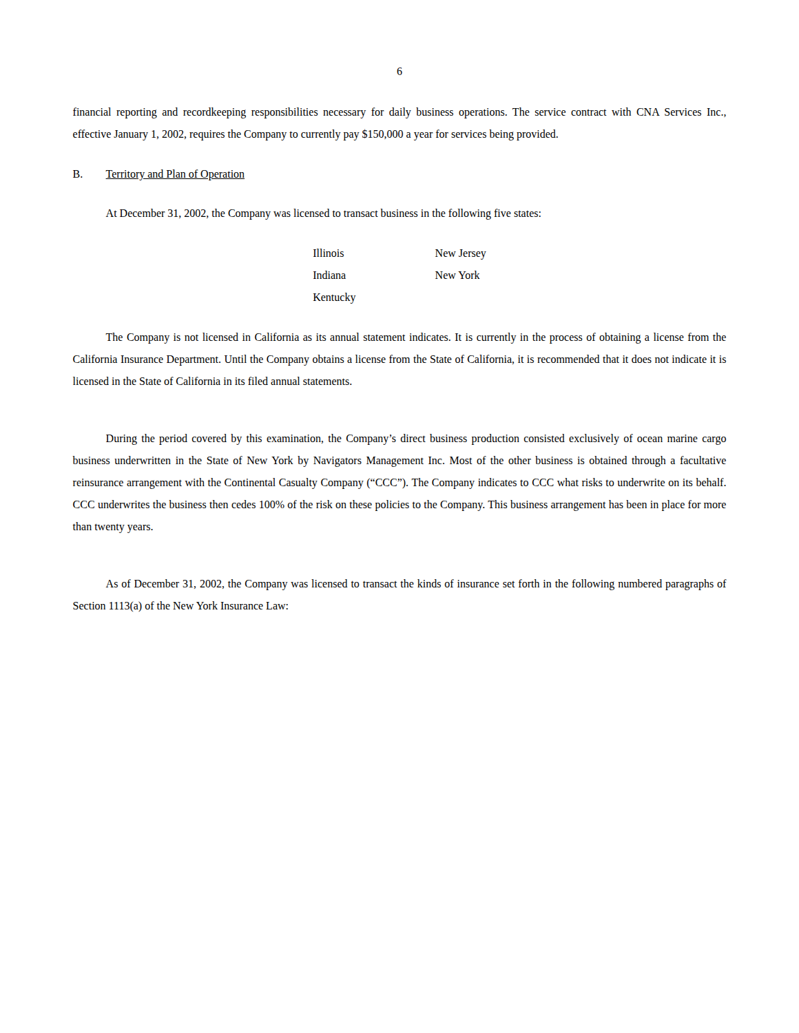6
financial reporting and recordkeeping responsibilities necessary for daily business operations. The service contract with CNA Services Inc., effective January 1, 2002, requires the Company to currently pay $150,000 a year for services being provided.
B. Territory and Plan of Operation
At December 31, 2002, the Company was licensed to transact business in the following five states:
| Illinois | New Jersey |
| Indiana | New York |
| Kentucky | |
The Company is not licensed in California as its annual statement indicates. It is currently in the process of obtaining a license from the California Insurance Department. Until the Company obtains a license from the State of California, it is recommended that it does not indicate it is licensed in the State of California in its filed annual statements.
During the period covered by this examination, the Company’s direct business production consisted exclusively of ocean marine cargo business underwritten in the State of New York by Navigators Management Inc. Most of the other business is obtained through a facultative reinsurance arrangement with the Continental Casualty Company (“CCC”). The Company indicates to CCC what risks to underwrite on its behalf. CCC underwrites the business then cedes 100% of the risk on these policies to the Company. This business arrangement has been in place for more than twenty years.
As of December 31, 2002, the Company was licensed to transact the kinds of insurance set forth in the following numbered paragraphs of Section 1113(a) of the New York Insurance Law: